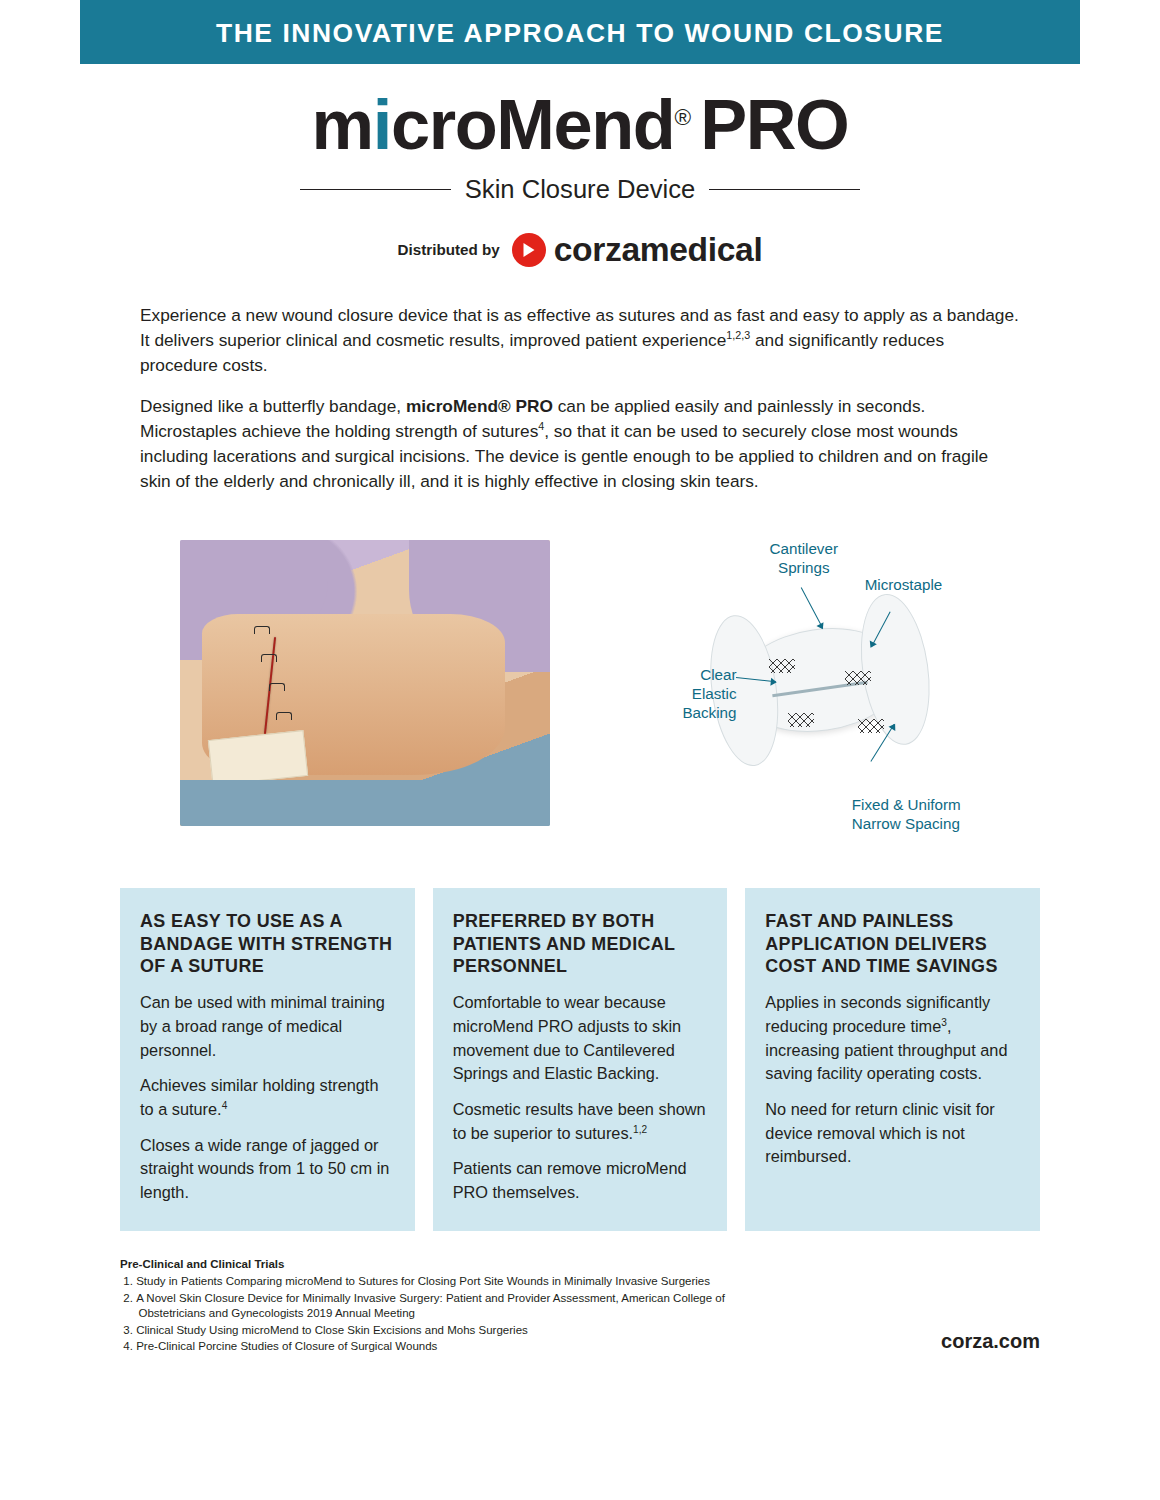The Innovative Approach to Wound Closure
micro Mend®PRO
Skin Closure Device
Distributed by corzamedical
Experience a new wound closure device that is as effective as sutures and as fast and easy to apply as a bandage. It delivers superior clinical and cosmetic results, improved patient experience1,2,3 and significantly reduces procedure costs.
Designed like a butterfly bandage, microMend® PRO can be applied easily and painlessly in seconds. Microstaples achieve the holding strength of sutures4, so that it can be used to securely close most wounds including lacerations and surgical incisions. The device is gentle enough to be applied to children and on fragile skin of the elderly and chronically ill, and it is highly effective in closing skin tears.
Cantilever
Springs Microstaple Clear
Elastic
Backing Fixed & Uniform
Narrow Spacing
As Easy to Use as a Bandage with Strength of a Suture
Can be used with minimal training by a broad range of medical personnel.
Achieves similar holding strength to a suture.4
Closes a wide range of jagged or straight wounds from 1 to 50 cm in length.
Preferred by Both Patients and Medical Personnel
Comfortable to wear because microMend PRO adjusts to skin movement due to Cantilevered Springs and Elastic Backing.
Cosmetic results have been shown to be superior to sutures.1,2
Patients can remove microMend PRO themselves.
Fast and Painless Application Delivers Cost and Time Savings
Applies in seconds significantly reducing procedure time3, increasing patient throughput and saving facility operating costs.
No need for return clinic visit for device removal which is not reimbursed.
Pre-Clinical and Clinical Trials
Study in Patients Comparing microMend to Sutures for Closing Port Site Wounds in Minimally Invasive Surgeries
A Novel Skin Closure Device for Minimally Invasive Surgery: Patient and Provider Assessment, American College of Obstetricians and Gynecologists 2019 Annual Meeting
Clinical Study Using microMend to Close Skin Excisions and Mohs Surgeries
Pre-Clinical Porcine Studies of Closure of Surgical Wounds
corza.com